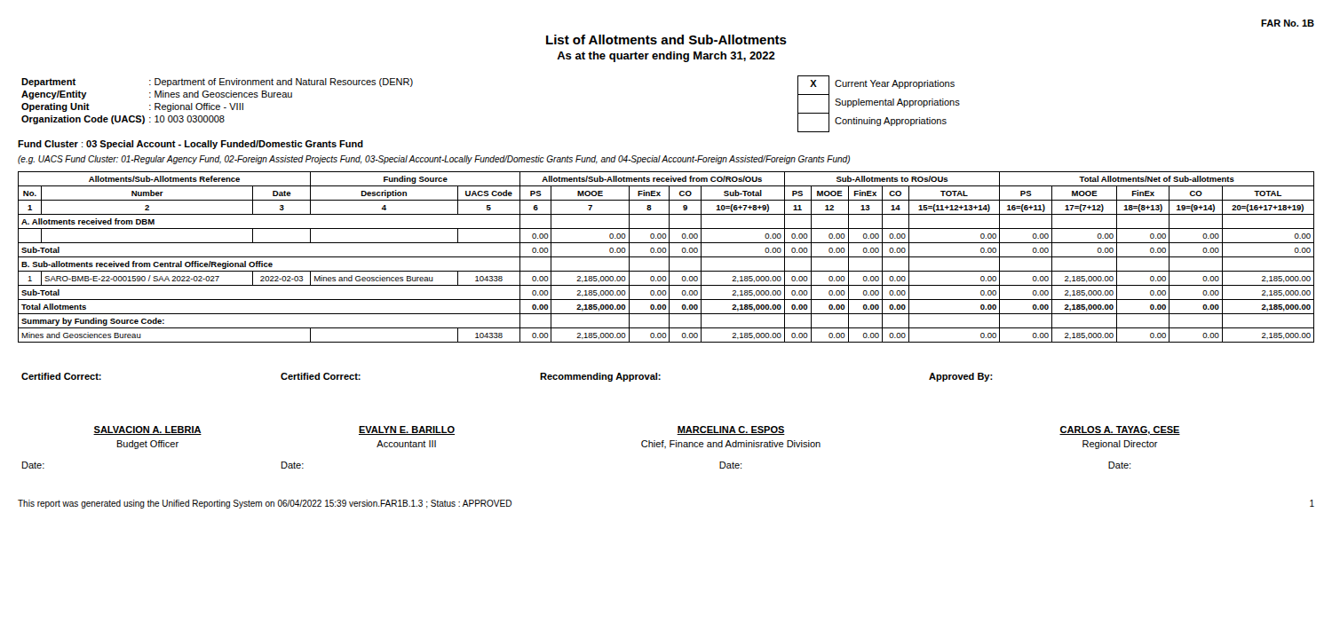FAR No. 1B
List of Allotments and Sub-Allotments
As at the quarter ending March 31, 2022
| / Department / : Department of Environment and Natural Resources (DENR) / / Agency/Entity / : Mines and Geosciences Bureau / / Operating Unit / : Regional Office - VIII / / Organization Code (UACS) / : 10 003 0300008 / | / X / Current Year Appropriations / / / Supplemental Appropriations / / / Continuing Appropriations / |
Fund Cluster : 03 Special Account - Locally Funded/Domestic Grants Fund
(e.g. UACS Fund Cluster: 01-Regular Agency Fund, 02-Foreign Assisted Projects Fund, 03-Special Account-Locally Funded/Domestic Grants Fund, and 04-Special Account-Foreign Assisted/Foreign Grants Fund)
| Allotments/Sub-Allotments Reference | Funding Source | Allotments/Sub-Allotments received from CO/ROs/OUs | Sub-Allotments to ROs/OUs | Total Allotments/Net of Sub-allotments |
| --- | --- | --- | --- | --- |
| No. | Number | Date | Description | UACS Code | PS | MOOE | FinEx | CO | Sub-Total | PS | MOOE | FinEx | CO | TOTAL | PS | MOOE | FinEx | CO | TOTAL |
| 1 | 2 | 3 | 4 | 5 | 6 | 7 | 8 | 9 | 10=(6+7+8+9) | 11 | 12 | 13 | 14 | 15=(11+12+13+14) | 16=(6+11) | 17=(7+12) | 18=(8+13) | 19=(9+14) | 20=(16+17+18+19) |
| A. Allotments received from DBM | | | | | | | | | | | | | | | |
| | | | | | 0.00 | 0.00 | 0.00 | 0.00 | 0.00 | 0.00 | 0.00 | 0.00 | 0.00 | 0.00 | 0.00 | 0.00 | 0.00 | 0.00 | 0.00 |
| Sub-Total | 0.00 | 0.00 | 0.00 | 0.00 | 0.00 | 0.00 | 0.00 | 0.00 | 0.00 | 0.00 | 0.00 | 0.00 | 0.00 | 0.00 | 0.00 |
| B. Sub-allotments received from Central Office/Regional Office | | | | | | | | | | | | | | | |
| 1 | SARO-BMB-E-22-0001590 / SAA 2022-02-027 | 2022-02-03 | Mines and Geosciences Bureau | 104338 | 0.00 | 2,185,000.00 | 0.00 | 0.00 | 2,185,000.00 | 0.00 | 0.00 | 0.00 | 0.00 | 0.00 | 0.00 | 2,185,000.00 | 0.00 | 0.00 | 2,185,000.00 |
| Sub-Total | 0.00 | 2,185,000.00 | 0.00 | 0.00 | 2,185,000.00 | 0.00 | 0.00 | 0.00 | 0.00 | 0.00 | 0.00 | 2,185,000.00 | 0.00 | 0.00 | 2,185,000.00 |
| Total Allotments | 0.00 | 2,185,000.00 | 0.00 | 0.00 | 2,185,000.00 | 0.00 | 0.00 | 0.00 | 0.00 | 0.00 | 0.00 | 2,185,000.00 | 0.00 | 0.00 | 2,185,000.00 |
| Summary by Funding Source Code: | | | | | | | | | | | | | | | |
| Mines and Geosciences Bureau | | 104338 | 0.00 | 2,185,000.00 | 0.00 | 0.00 | 2,185,000.00 | 0.00 | 0.00 | 0.00 | 0.00 | 0.00 | 0.00 | 2,185,000.00 | 0.00 | 0.00 | 2,185,000.00 |
| Certified Correct: | Certified Correct: | Recommending Approval: | Approved By: |
| SALVACION A. LEBRIA | EVALYN E. BARILLO | MARCELINA C. ESPOS | CARLOS A. TAYAG, CESE |
| Budget Officer | Accountant III | Chief, Finance and Adminisrative Division | Regional Director |
| Date: | Date: | Date: | Date: |
This report was generated using the Unified Reporting System on 06/04/2022 15:39 version.FAR1B.1.3 ; Status : APPROVED 1